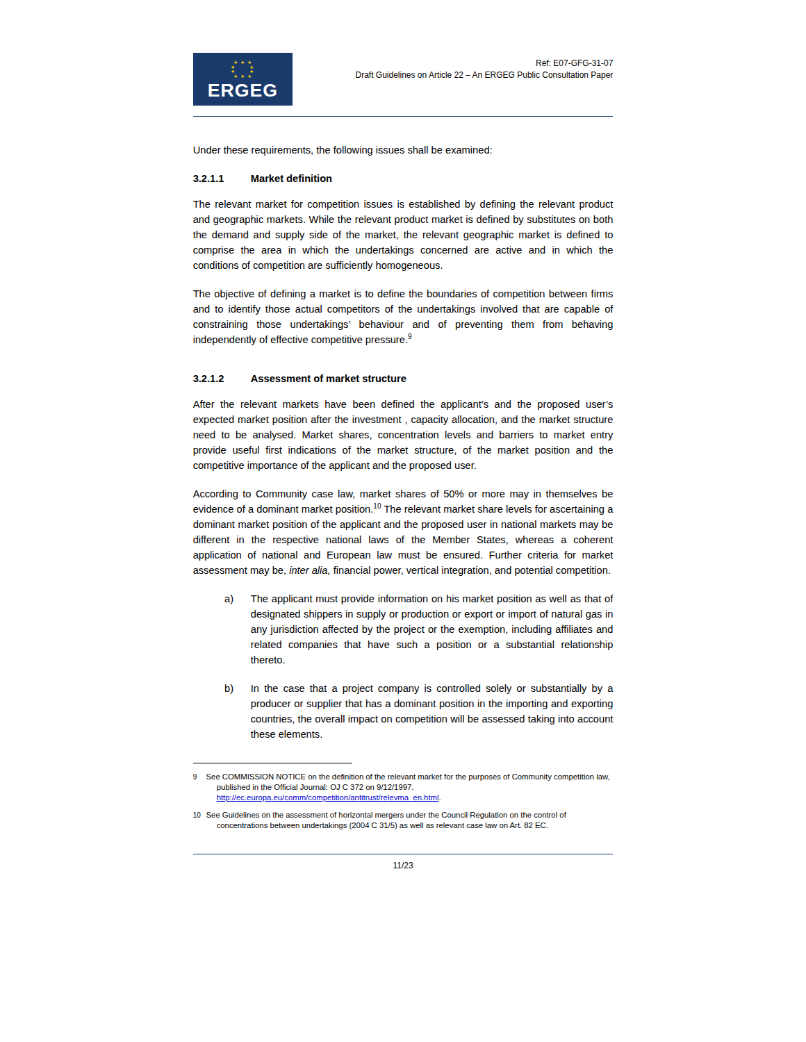★ ★ ★
★ ★
★ ★
★ ★ ★
ERGEG
Ref: E07-GFG-31-07
Draft Guidelines on Article 22 – An ERGEG Public Consultation Paper
Under these requirements, the following issues shall be examined:
3.2.1.1 Market definition
The relevant market for competition issues is established by defining the relevant product and geographic markets. While the relevant product market is defined by substitutes on both the demand and supply side of the market, the relevant geographic market is defined to comprise the area in which the undertakings concerned are active and in which the conditions of competition are sufficiently homogeneous.
The objective of defining a market is to define the boundaries of competition between firms and to identify those actual competitors of the undertakings involved that are capable of constraining those undertakings’ behaviour and of preventing them from behaving independently of effective competitive pressure.9
3.2.1.2 Assessment of market structure
After the relevant markets have been defined the applicant’s and the proposed user’s expected market position after the investment , capacity allocation, and the market structure need to be analysed. Market shares, concentration levels and barriers to market entry provide useful first indications of the market structure, of the market position and the competitive importance of the applicant and the proposed user.
According to Community case law, market shares of 50% or more may in themselves be evidence of a dominant market position.10 The relevant market share levels for ascertaining a dominant market position of the applicant and the proposed user in national markets may be different in the respective national laws of the Member States, whereas a coherent application of national and European law must be ensured. Further criteria for market assessment may be, inter alia, financial power, vertical integration, and potential competition.
The applicant must provide information on his market position as well as that of designated shippers in supply or production or export or import of natural gas in any jurisdiction affected by the project or the exemption, including affiliates and related companies that have such a position or a substantial relationship thereto.
In the case that a project company is controlled solely or substantially by a producer or supplier that has a dominant position in the importing and exporting countries, the overall impact on competition will be assessed taking into account these elements.
9
See COMMISSION NOTICE on the definition of the relevant market for the purposes of Community competition law, published in the Official Journal: OJ C 372 on 9/12/1997. http://ec.europa.eu/comm/competition/antitrust/relevma_en.html.
10
See Guidelines on the assessment of horizontal mergers under the Council Regulation on the control of concentrations between undertakings (2004 C 31/5) as well as relevant case law on Art. 82 EC.
11/23